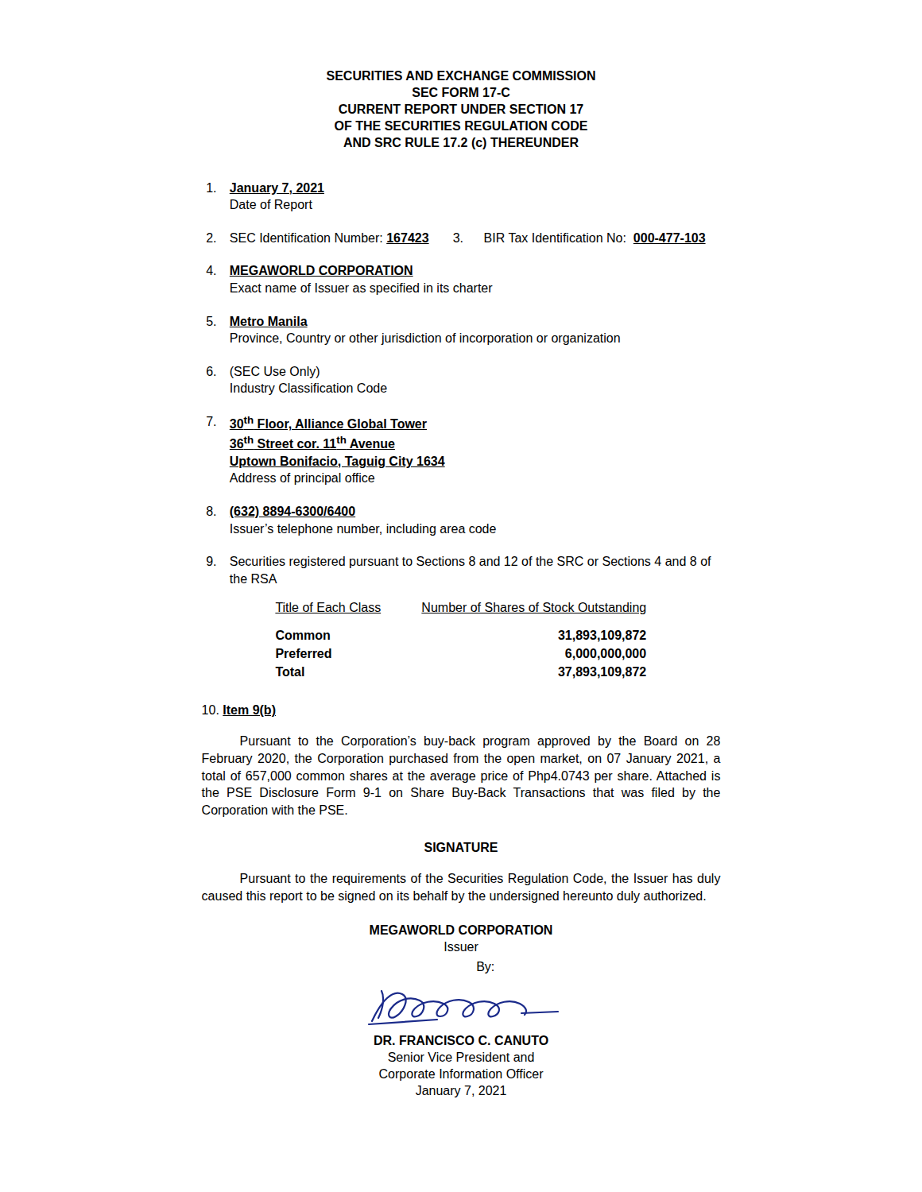SECURITIES AND EXCHANGE COMMISSION
SEC FORM 17-C
CURRENT REPORT UNDER SECTION 17
OF THE SECURITIES REGULATION CODE
AND SRC RULE 17.2 (c) THEREUNDER
1. January 7, 2021 Date of Report
2. SEC Identification Number: 167423 3. BIR Tax Identification No: 000-477-103
4. MEGAWORLD CORPORATION Exact name of Issuer as specified in its charter
5. Metro Manila Province, Country or other jurisdiction of incorporation or organization
6. (SEC Use Only) Industry Classification Code
7. 30th Floor, Alliance Global Tower
36th Street cor. 11th Avenue
Uptown Bonifacio, Taguig City 1634 Address of principal office
8. (632) 8894-6300/6400 Issuer’s telephone number, including area code
9. Securities registered pursuant to Sections 8 and 12 of the SRC or Sections 4 and 8 of the RSA
| Title of Each Class | Number of Shares of Stock Outstanding |
| --- | --- |
| Common | 31,893,109,872 |
| Preferred | 6,000,000,000 |
| Total | 37,893,109,872 |
10. Item 9(b)
Pursuant to the Corporation’s buy-back program approved by the Board on 28 February 2020, the Corporation purchased from the open market, on 07 January 2021, a total of 657,000 common shares at the average price of Php4.0743 per share. Attached is the PSE Disclosure Form 9-1 on Share Buy-Back Transactions that was filed by the Corporation with the PSE.
SIGNATURE
Pursuant to the requirements of the Securities Regulation Code, the Issuer has duly caused this report to be signed on its behalf by the undersigned hereunto duly authorized.
MEGAWORLD CORPORATION
Issuer
By:
DR. FRANCISCO C. CANUTO
Senior Vice President and
Corporate Information Officer
January 7, 2021